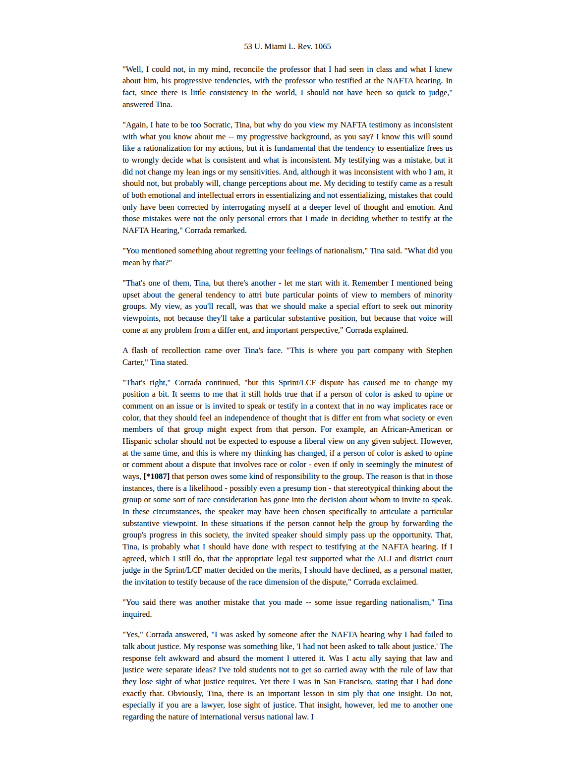53 U. Miami L. Rev. 1065
"Well, I could not, in my mind, reconcile the professor that I had seen in class and what I knew about him, his progressive tendencies, with the professor who testified at the NAFTA hearing. In fact, since there is little consistency in the world, I should not have been so quick to judge," answered Tina.
"Again, I hate to be too Socratic, Tina, but why do you view my NAFTA testimony as inconsistent with what you know about me -- my progressive background, as you say? I know this will sound like a rationalization for my actions, but it is fundamental that the tendency to essentialize frees us to wrongly decide what is consistent and what is inconsistent. My testifying was a mistake, but it did not change my lean ings or my sensitivities. And, although it was inconsistent with who I am, it should not, but probably will, change perceptions about me. My deciding to testify came as a result of both emotional and intellectual errors in essentializing and not essentializing, mistakes that could only have been corrected by interrogating myself at a deeper level of thought and emotion. And those mistakes were not the only personal errors that I made in deciding whether to testify at the NAFTA Hearing," Corrada remarked.
"You mentioned something about regretting your feelings of nationalism," Tina said. "What did you mean by that?"
"That's one of them, Tina, but there's another - let me start with it. Remember I mentioned being upset about the general tendency to attri bute particular points of view to members of minority groups. My view, as you'll recall, was that we should make a special effort to seek out minority viewpoints, not because they'll take a particular substantive position, but because that voice will come at any problem from a differ ent, and important perspective," Corrada explained.
A flash of recollection came over Tina's face. "This is where you part company with Stephen Carter," Tina stated.
"That's right," Corrada continued, "but this Sprint/LCF dispute has caused me to change my position a bit. It seems to me that it still holds true that if a person of color is asked to opine or comment on an issue or is invited to speak or testify in a context that in no way implicates race or color, that they should feel an independence of thought that is differ ent from what society or even members of that group might expect from that person. For example, an African-American or Hispanic scholar should not be expected to espouse a liberal view on any given subject. However, at the same time, and this is where my thinking has changed, if a person of color is asked to opine or comment about a dispute that involves race or color - even if only in seemingly the minutest of ways, [*1087] that person owes some kind of responsibility to the group. The reason is that in those instances, there is a likelihood - possibly even a presump tion - that stereotypical thinking about the group or some sort of race consideration has gone into the decision about whom to invite to speak. In these circumstances, the speaker may have been chosen specifically to articulate a particular substantive viewpoint. In these situations if the person cannot help the group by forwarding the group's progress in this society, the invited speaker should simply pass up the opportunity. That, Tina, is probably what I should have done with respect to testifying at the NAFTA hearing. If I agreed, which I still do, that the appropriate legal test supported what the ALJ and district court judge in the Sprint/LCF matter decided on the merits, I should have declined, as a personal matter, the invitation to testify because of the race dimension of the dispute," Corrada exclaimed.
"You said there was another mistake that you made -- some issue regarding nationalism," Tina inquired.
"Yes," Corrada answered, "I was asked by someone after the NAFTA hearing why I had failed to talk about justice. My response was something like, 'I had not been asked to talk about justice.' The response felt awkward and absurd the moment I uttered it. Was I actu ally saying that law and justice were separate ideas? I've told students not to get so carried away with the rule of law that they lose sight of what justice requires. Yet there I was in San Francisco, stating that I had done exactly that. Obviously, Tina, there is an important lesson in sim ply that one insight. Do not, especially if you are a lawyer, lose sight of justice. That insight, however, led me to another one regarding the nature of international versus national law. I